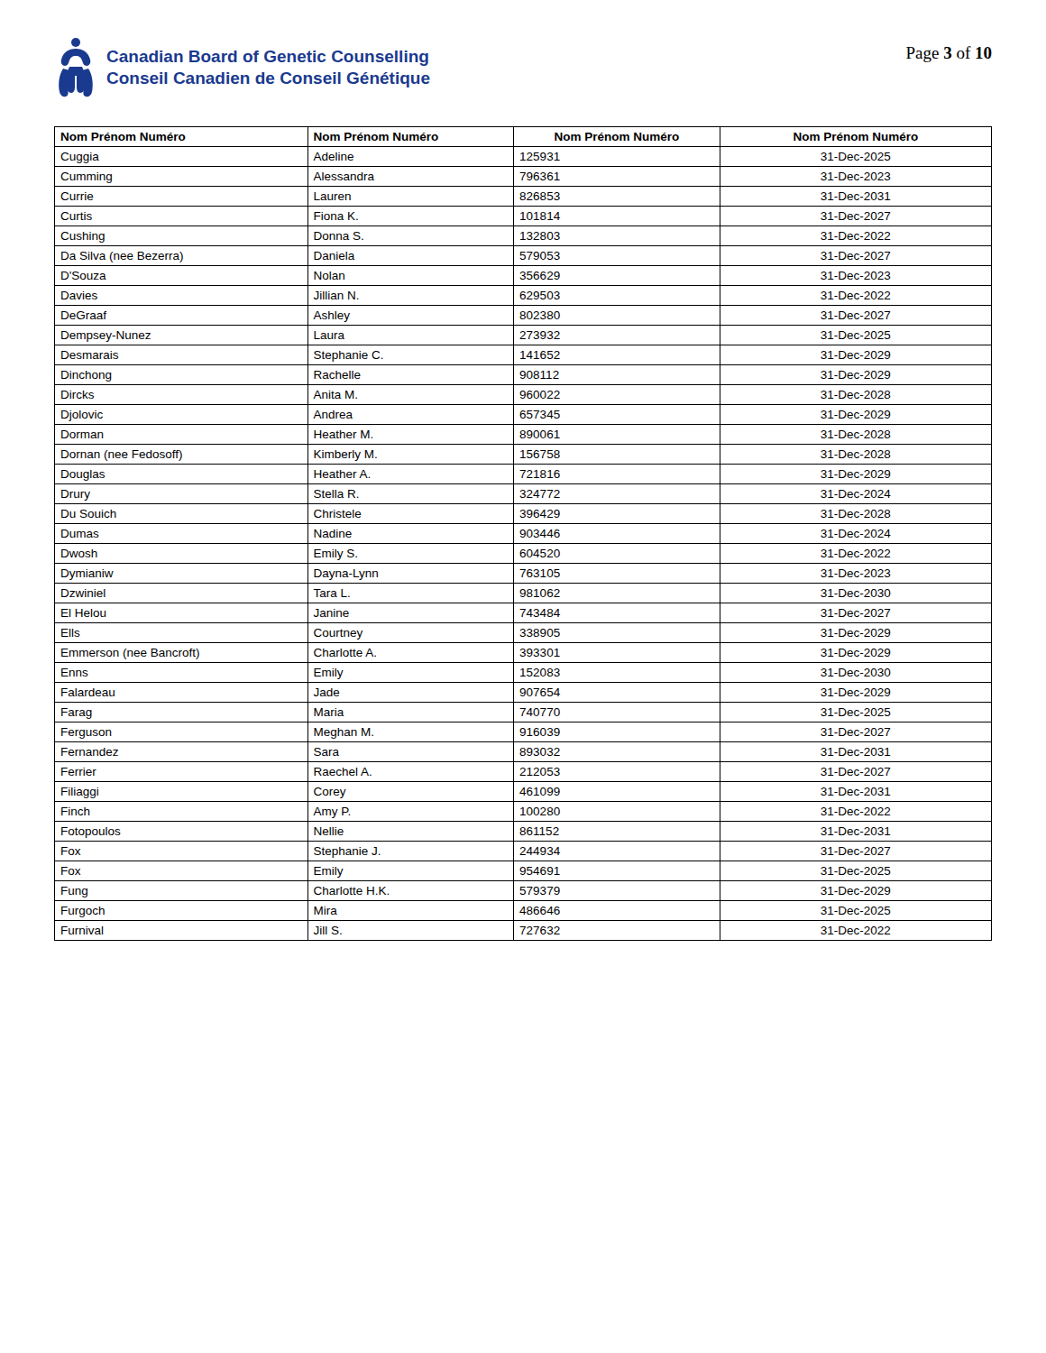Canadian Board of Genetic Counselling
Conseil Canadien de Conseil Génétique
Page 3 of 10
| Nom Prénom Numéro | Nom Prénom Numéro | Nom Prénom Numéro | Nom Prénom Numéro |
| --- | --- | --- | --- |
| Cuggia | Adeline | 125931 | 31-Dec-2025 |
| Cumming | Alessandra | 796361 | 31-Dec-2023 |
| Currie | Lauren | 826853 | 31-Dec-2031 |
| Curtis | Fiona K. | 101814 | 31-Dec-2027 |
| Cushing | Donna S. | 132803 | 31-Dec-2022 |
| Da Silva (nee Bezerra) | Daniela | 579053 | 31-Dec-2027 |
| D'Souza | Nolan | 356629 | 31-Dec-2023 |
| Davies | Jillian N. | 629503 | 31-Dec-2022 |
| DeGraaf | Ashley | 802380 | 31-Dec-2027 |
| Dempsey-Nunez | Laura | 273932 | 31-Dec-2025 |
| Desmarais | Stephanie C. | 141652 | 31-Dec-2029 |
| Dinchong | Rachelle | 908112 | 31-Dec-2029 |
| Dircks | Anita M. | 960022 | 31-Dec-2028 |
| Djolovic | Andrea | 657345 | 31-Dec-2029 |
| Dorman | Heather M. | 890061 | 31-Dec-2028 |
| Dornan (nee Fedosoff) | Kimberly M. | 156758 | 31-Dec-2028 |
| Douglas | Heather A. | 721816 | 31-Dec-2029 |
| Drury | Stella R. | 324772 | 31-Dec-2024 |
| Du Souich | Christele | 396429 | 31-Dec-2028 |
| Dumas | Nadine | 903446 | 31-Dec-2024 |
| Dwosh | Emily S. | 604520 | 31-Dec-2022 |
| Dymianiw | Dayna-Lynn | 763105 | 31-Dec-2023 |
| Dzwiniel | Tara L. | 981062 | 31-Dec-2030 |
| El Helou | Janine | 743484 | 31-Dec-2027 |
| Ells | Courtney | 338905 | 31-Dec-2029 |
| Emmerson (nee Bancroft) | Charlotte A. | 393301 | 31-Dec-2029 |
| Enns | Emily | 152083 | 31-Dec-2030 |
| Falardeau | Jade | 907654 | 31-Dec-2029 |
| Farag | Maria | 740770 | 31-Dec-2025 |
| Ferguson | Meghan M. | 916039 | 31-Dec-2027 |
| Fernandez | Sara | 893032 | 31-Dec-2031 |
| Ferrier | Raechel A. | 212053 | 31-Dec-2027 |
| Filiaggi | Corey | 461099 | 31-Dec-2031 |
| Finch | Amy P. | 100280 | 31-Dec-2022 |
| Fotopoulos | Nellie | 861152 | 31-Dec-2031 |
| Fox | Stephanie J. | 244934 | 31-Dec-2027 |
| Fox | Emily | 954691 | 31-Dec-2025 |
| Fung | Charlotte H.K. | 579379 | 31-Dec-2029 |
| Furgoch | Mira | 486646 | 31-Dec-2025 |
| Furnival | Jill S. | 727632 | 31-Dec-2022 |